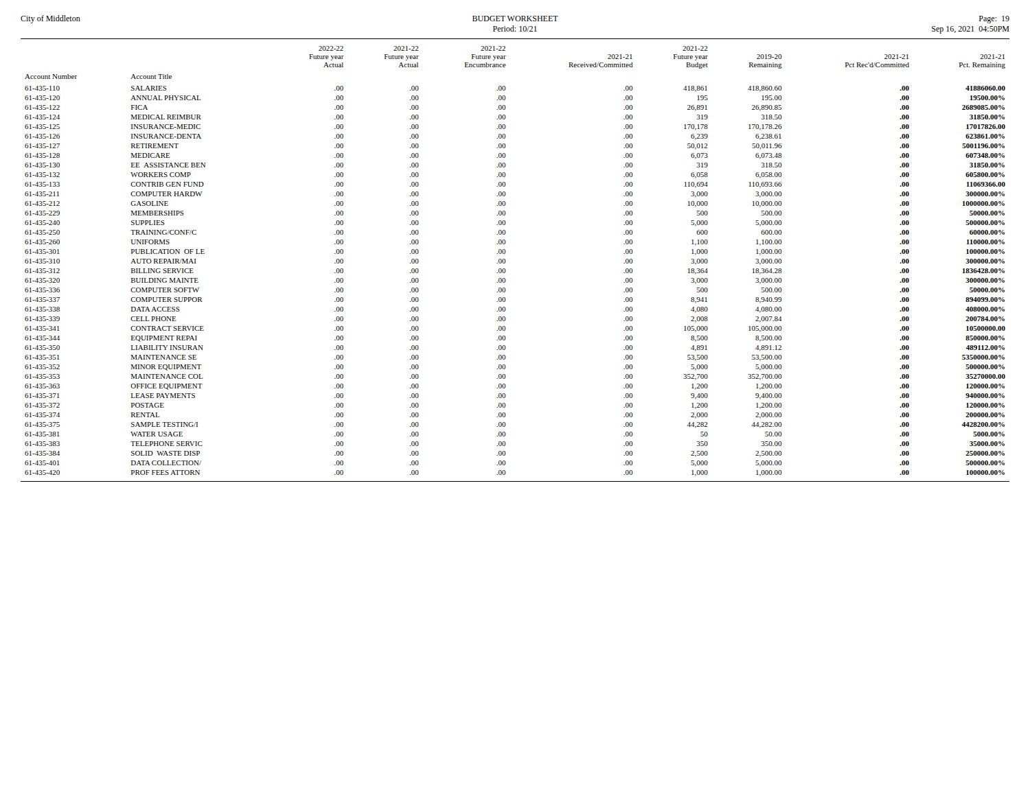| City of Middleton | BUDGET WORKSHEET | Page: 19 |
| | Period: 10/21 | Sep 16, 2021 04:50PM |
| | | 2022-22 Future year Actual | 2021-22 Future year Actual | 2021-22 Future year Encumbrance | 2021-21 Received/Committed | 2021-22 Future year Budget | 2019-20 Remaining | 2021-21 Pct Rec'd/Committed | 2021-21 Pct. Remaining |
| --- | --- | --- | --- | --- | --- | --- | --- | --- | --- |
| Account Number | Account Title | |
| 61-435-110 | SALARIES | .00 | .00 | .00 | .00 | 418,861 | 418,860.60 | .00 | 41886060.00 |
| 61-435-120 | ANNUAL PHYSICAL | .00 | .00 | .00 | .00 | 195 | 195.00 | .00 | 19500.00% |
| 61-435-122 | FICA | .00 | .00 | .00 | .00 | 26,891 | 26,890.85 | .00 | 2689085.00% |
| 61-435-124 | MEDICAL REIMBUR | .00 | .00 | .00 | .00 | 319 | 318.50 | .00 | 31850.00% |
| 61-435-125 | INSURANCE-MEDIC | .00 | .00 | .00 | .00 | 170,178 | 170,178.26 | .00 | 17017826.00 |
| 61-435-126 | INSURANCE-DENTA | .00 | .00 | .00 | .00 | 6,239 | 6,238.61 | .00 | 623861.00% |
| 61-435-127 | RETIREMENT | .00 | .00 | .00 | .00 | 50,012 | 50,011.96 | .00 | 5001196.00% |
| 61-435-128 | MEDICARE | .00 | .00 | .00 | .00 | 6,073 | 6,073.48 | .00 | 607348.00% |
| 61-435-130 | EE ASSISTANCE BEN | .00 | .00 | .00 | .00 | 319 | 318.50 | .00 | 31850.00% |
| 61-435-132 | WORKERS COMP | .00 | .00 | .00 | .00 | 6,058 | 6,058.00 | .00 | 605800.00% |
| 61-435-133 | CONTRIB GEN FUND | .00 | .00 | .00 | .00 | 110,694 | 110,693.66 | .00 | 11069366.00 |
| 61-435-211 | COMPUTER HARDW | .00 | .00 | .00 | .00 | 3,000 | 3,000.00 | .00 | 300000.00% |
| 61-435-212 | GASOLINE | .00 | .00 | .00 | .00 | 10,000 | 10,000.00 | .00 | 1000000.00% |
| 61-435-229 | MEMBERSHIPS | .00 | .00 | .00 | .00 | 500 | 500.00 | .00 | 50000.00% |
| 61-435-240 | SUPPLIES | .00 | .00 | .00 | .00 | 5,000 | 5,000.00 | .00 | 500000.00% |
| 61-435-250 | TRAINING/CONF/C | .00 | .00 | .00 | .00 | 600 | 600.00 | .00 | 60000.00% |
| 61-435-260 | UNIFORMS | .00 | .00 | .00 | .00 | 1,100 | 1,100.00 | .00 | 110000.00% |
| 61-435-301 | PUBLICATION OF LE | .00 | .00 | .00 | .00 | 1,000 | 1,000.00 | .00 | 100000.00% |
| 61-435-310 | AUTO REPAIR/MAI | .00 | .00 | .00 | .00 | 3,000 | 3,000.00 | .00 | 300000.00% |
| 61-435-312 | BILLING SERVICE | .00 | .00 | .00 | .00 | 18,364 | 18,364.28 | .00 | 1836428.00% |
| 61-435-320 | BUILDING MAINTE | .00 | .00 | .00 | .00 | 3,000 | 3,000.00 | .00 | 300000.00% |
| 61-435-336 | COMPUTER SOFTW | .00 | .00 | .00 | .00 | 500 | 500.00 | .00 | 50000.00% |
| 61-435-337 | COMPUTER SUPPOR | .00 | .00 | .00 | .00 | 8,941 | 8,940.99 | .00 | 894099.00% |
| 61-435-338 | DATA ACCESS | .00 | .00 | .00 | .00 | 4,080 | 4,080.00 | .00 | 408000.00% |
| 61-435-339 | CELL PHONE | .00 | .00 | .00 | .00 | 2,008 | 2,007.84 | .00 | 200784.00% |
| 61-435-341 | CONTRACT SERVICE | .00 | .00 | .00 | .00 | 105,000 | 105,000.00 | .00 | 10500000.00 |
| 61-435-344 | EQUIPMENT REPAI | .00 | .00 | .00 | .00 | 8,500 | 8,500.00 | .00 | 850000.00% |
| 61-435-350 | LIABILITY INSURAN | .00 | .00 | .00 | .00 | 4,891 | 4,891.12 | .00 | 489112.00% |
| 61-435-351 | MAINTENANCE SE | .00 | .00 | .00 | .00 | 53,500 | 53,500.00 | .00 | 5350000.00% |
| 61-435-352 | MINOR EQUIPMENT | .00 | .00 | .00 | .00 | 5,000 | 5,000.00 | .00 | 500000.00% |
| 61-435-353 | MAINTENANCE COL | .00 | .00 | .00 | .00 | 352,700 | 352,700.00 | .00 | 35270000.00 |
| 61-435-363 | OFFICE EQUIPMENT | .00 | .00 | .00 | .00 | 1,200 | 1,200.00 | .00 | 120000.00% |
| 61-435-371 | LEASE PAYMENTS | .00 | .00 | .00 | .00 | 9,400 | 9,400.00 | .00 | 940000.00% |
| 61-435-372 | POSTAGE | .00 | .00 | .00 | .00 | 1,200 | 1,200.00 | .00 | 120000.00% |
| 61-435-374 | RENTAL | .00 | .00 | .00 | .00 | 2,000 | 2,000.00 | .00 | 200000.00% |
| 61-435-375 | SAMPLE TESTING/I | .00 | .00 | .00 | .00 | 44,282 | 44,282.00 | .00 | 4428200.00% |
| 61-435-381 | WATER USAGE | .00 | .00 | .00 | .00 | 50 | 50.00 | .00 | 5000.00% |
| 61-435-383 | TELEPHONE SERVIC | .00 | .00 | .00 | .00 | 350 | 350.00 | .00 | 35000.00% |
| 61-435-384 | SOLID WASTE DISP | .00 | .00 | .00 | .00 | 2,500 | 2,500.00 | .00 | 250000.00% |
| 61-435-401 | DATA COLLECTION/ | .00 | .00 | .00 | .00 | 5,000 | 5,000.00 | .00 | 500000.00% |
| 61-435-420 | PROF FEES ATTORN | .00 | .00 | .00 | .00 | 1,000 | 1,000.00 | .00 | 100000.00% |